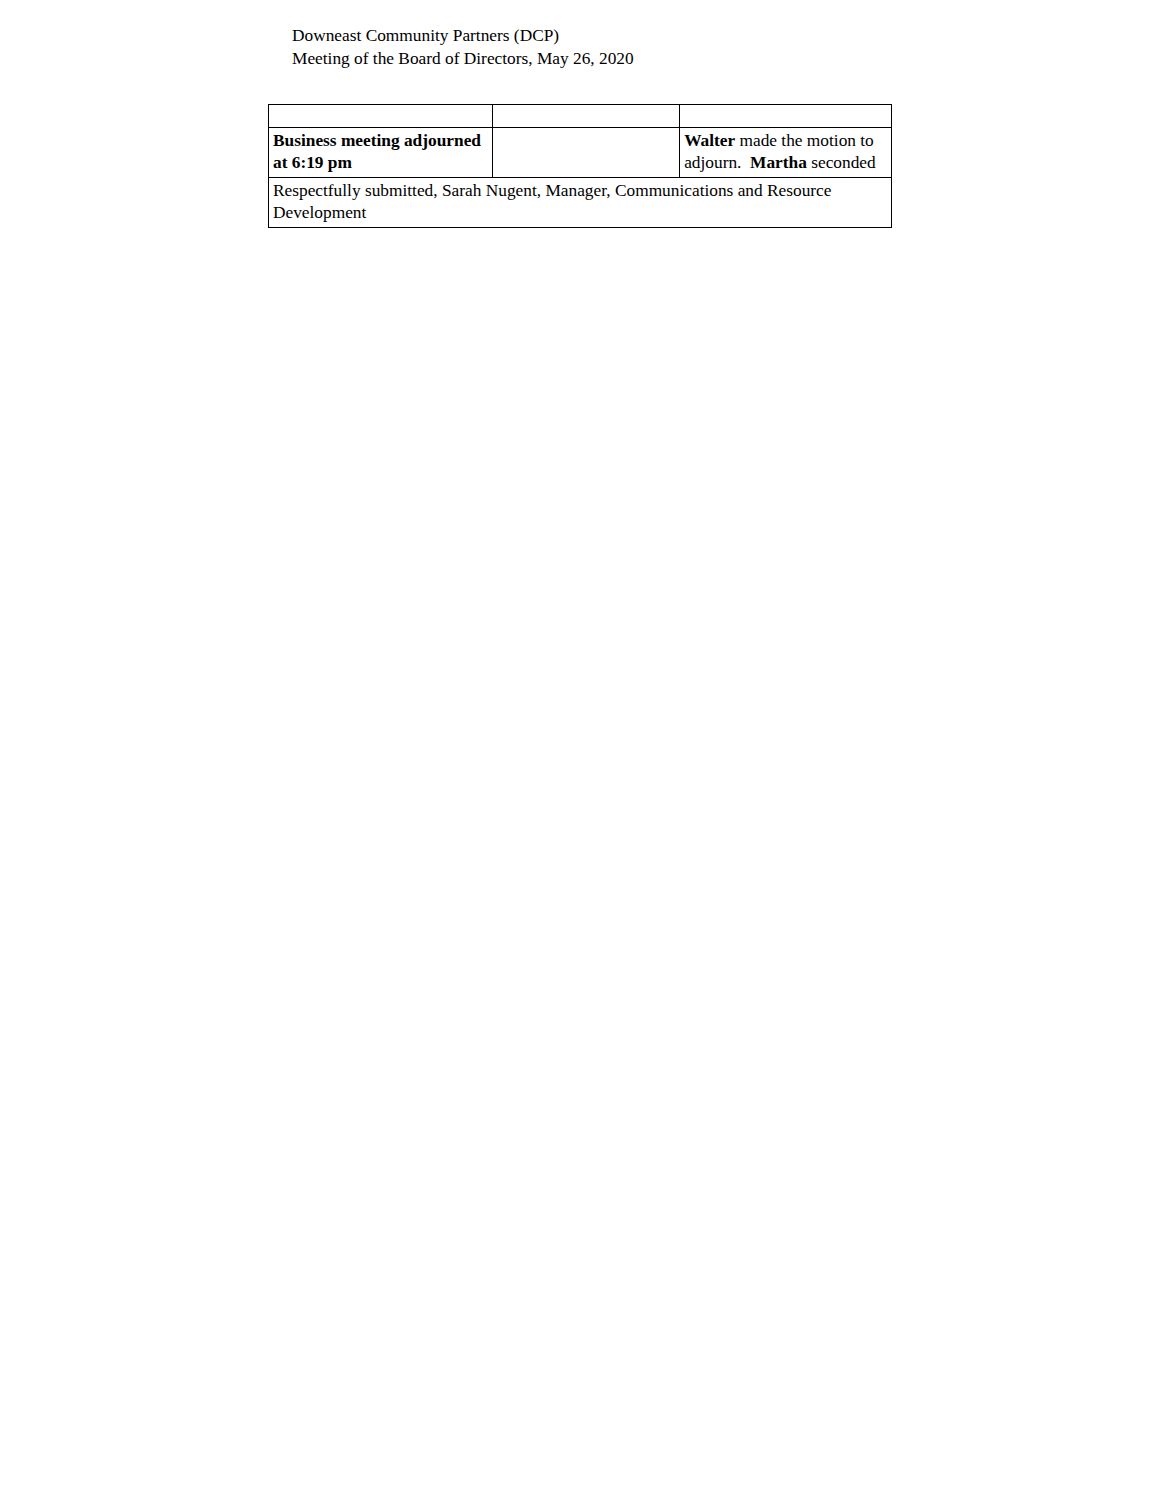Downeast Community Partners (DCP)
Meeting of the Board of Directors, May 26, 2020
| Business meeting adjourned at 6:19 pm | | Walter made the motion to adjourn. Martha seconded |
| Respectfully submitted, Sarah Nugent, Manager, Communications and Resource Development |